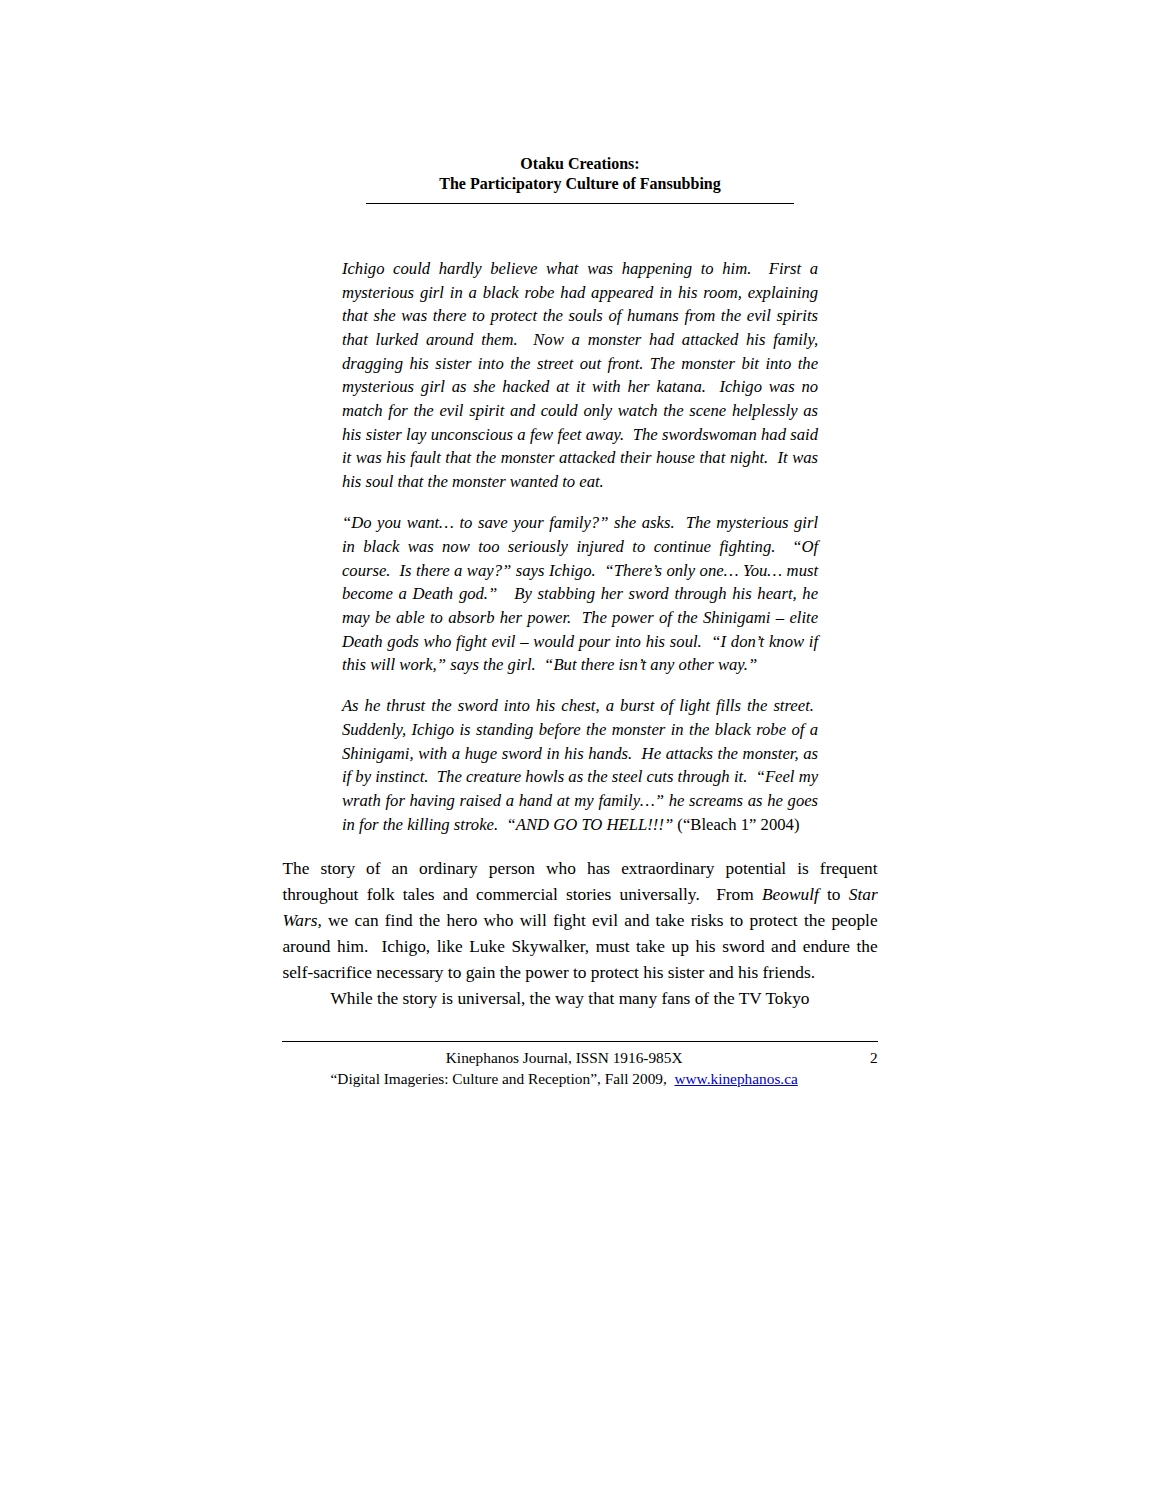Otaku Creations:
The Participatory Culture of Fansubbing
Ichigo could hardly believe what was happening to him. First a mysterious girl in a black robe had appeared in his room, explaining that she was there to protect the souls of humans from the evil spirits that lurked around them. Now a monster had attacked his family, dragging his sister into the street out front. The monster bit into the mysterious girl as she hacked at it with her katana. Ichigo was no match for the evil spirit and could only watch the scene helplessly as his sister lay unconscious a few feet away. The swordswoman had said it was his fault that the monster attacked their house that night. It was his soul that the monster wanted to eat.
“Do you want… to save your family?” she asks. The mysterious girl in black was now too seriously injured to continue fighting. “Of course. Is there a way?” says Ichigo. “There’s only one… You… must become a Death god.” By stabbing her sword through his heart, he may be able to absorb her power. The power of the Shinigami – elite Death gods who fight evil – would pour into his soul. “I don’t know if this will work,” says the girl. “But there isn’t any other way.”
As he thrust the sword into his chest, a burst of light fills the street. Suddenly, Ichigo is standing before the monster in the black robe of a Shinigami, with a huge sword in his hands. He attacks the monster, as if by instinct. The creature howls as the steel cuts through it. “Feel my wrath for having raised a hand at my family…” he screams as he goes in for the killing stroke. “AND GO TO HELL!!!” (“Bleach 1” 2004)
The story of an ordinary person who has extraordinary potential is frequent throughout folk tales and commercial stories universally. From Beowulf to Star Wars, we can find the hero who will fight evil and take risks to protect the people around him. Ichigo, like Luke Skywalker, must take up his sword and endure the self-sacrifice necessary to gain the power to protect his sister and his friends.
While the story is universal, the way that many fans of the TV Tokyo
Kinephanos Journal, ISSN 1916-985X
“Digital Imageries: Culture and Reception”, Fall 2009, www.kinephanos.ca
2